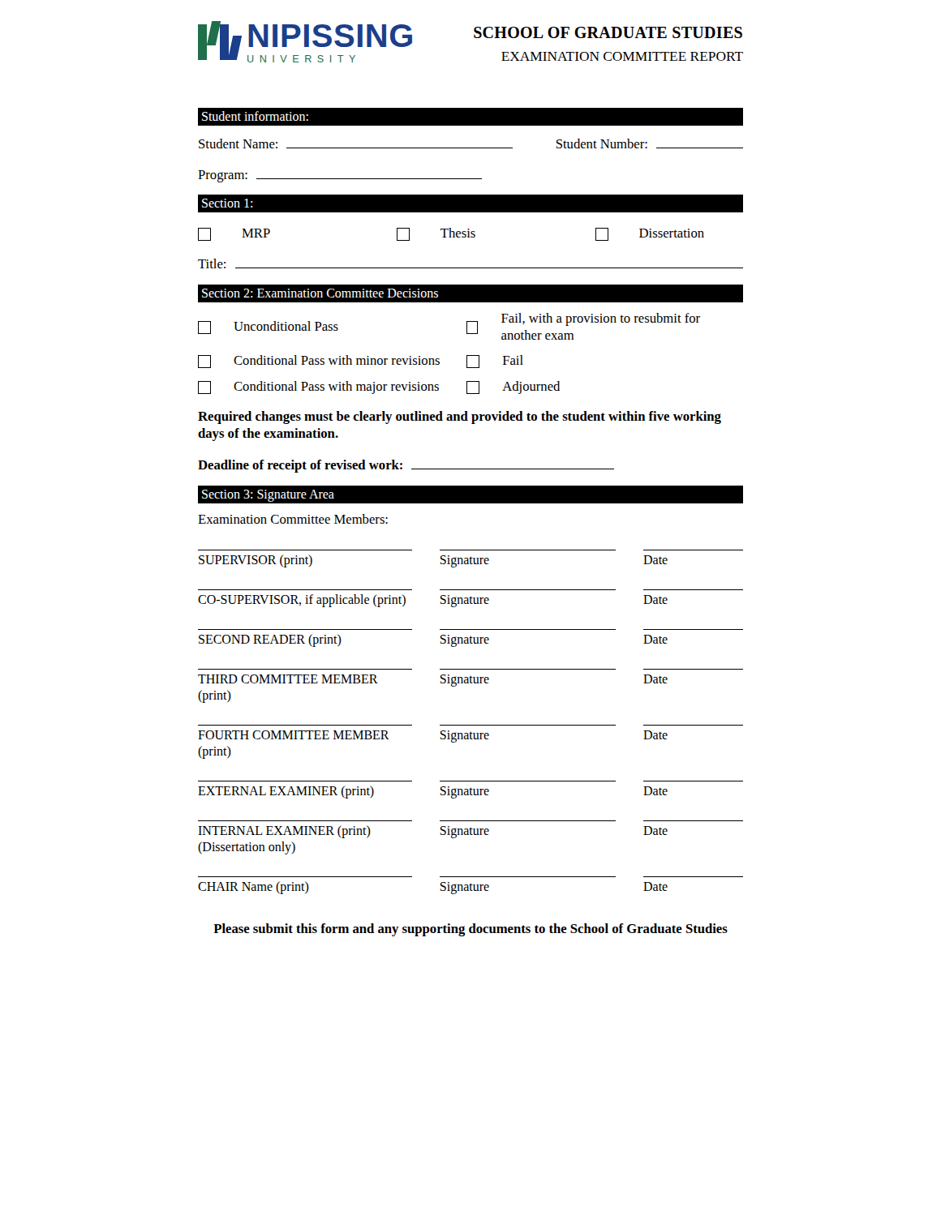NIPISSING
UNIVERSITY
SCHOOL OF GRADUATE STUDIES
EXAMINATION COMMITTEE REPORT
Student information:
Student Name: Student Number:
Program:
Section 1:
MRP Thesis Dissertation
Title:
Section 2: Examination Committee Decisions
Unconditional Pass
Fail, with a provision to resubmit for another exam
Conditional Pass with minor revisions
Fail
Conditional Pass with major revisions
Adjourned
Required changes must be clearly outlined and provided to the student within five working days of the examination.
Deadline of receipt of revised work:
Section 3: Signature Area
Examination Committee Members:
| SUPERVISOR (print) | Signature | Date |
| CO-SUPERVISOR, if applicable (print) | Signature | Date |
| SECOND READER (print) | Signature | Date |
| THIRD COMMITTEE MEMBER (print) | Signature | Date |
| FOURTH COMMITTEE MEMBER (print) | Signature | Date |
| EXTERNAL EXAMINER (print) | Signature | Date |
| INTERNAL EXAMINER (print) (Dissertation only) | Signature | Date |
| CHAIR Name (print) | Signature | Date |
Please submit this form and any supporting documents to the School of Graduate Studies